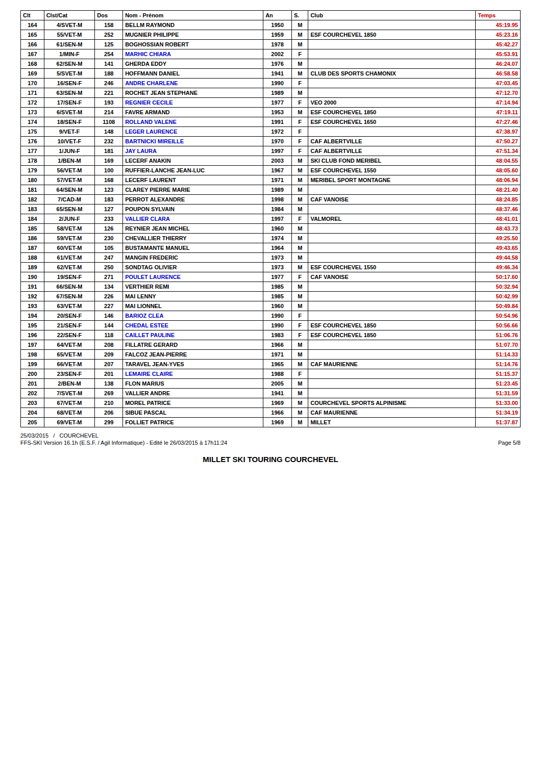| Clt | Clst/Cat | Dos | Nom - Prénom | An | S. | Club | Temps |
| --- | --- | --- | --- | --- | --- | --- | --- |
| 164 | 4/SVET-M | 158 | BELLM RAYMOND | 1950 | M | | 45:19.95 |
| 165 | 55/VET-M | 252 | MUGNIER PHILIPPE | 1959 | M | ESF COURCHEVEL 1850 | 45:23.16 |
| 166 | 61/SEN-M | 125 | BOGHOSSIAN ROBERT | 1978 | M | | 45:42.27 |
| 167 | 1/MIN-F | 254 | MARHIC CHIARA | 2002 | F | | 45:53.91 |
| 168 | 62/SEN-M | 141 | GHERDA EDDY | 1976 | M | | 46:24.07 |
| 169 | 5/SVET-M | 188 | HOFFMANN DANIEL | 1941 | M | CLUB DES SPORTS CHAMONIX | 46:58.58 |
| 170 | 16/SEN-F | 246 | ANDRE CHARLENE | 1990 | F | | 47:03.45 |
| 171 | 63/SEN-M | 221 | ROCHET JEAN STEPHANE | 1989 | M | | 47:12.70 |
| 172 | 17/SEN-F | 193 | REGNIER CECILE | 1977 | F | VEO 2000 | 47:14.94 |
| 173 | 6/SVET-M | 214 | FAVRE ARMAND | 1953 | M | ESF COURCHEVEL 1850 | 47:19.11 |
| 174 | 18/SEN-F | 1108 | ROLLAND VALENE | 1991 | F | ESF COURCHEVEL 1650 | 47:27.46 |
| 175 | 9/VET-F | 148 | LEGER LAURENCE | 1972 | F | | 47:38.97 |
| 176 | 10/VET-F | 232 | BARTNICKI MIREILLE | 1970 | F | CAF ALBERTVILLE | 47:50.27 |
| 177 | 1/JUN-F | 181 | JAY LAURA | 1997 | F | CAF ALBERTVILLE | 47:51.34 |
| 178 | 1/BEN-M | 169 | LECERF ANAKIN | 2003 | M | SKI CLUB FOND MERIBEL | 48:04.55 |
| 179 | 56/VET-M | 100 | RUFFIER-LANCHE JEAN-LUC | 1967 | M | ESF COURCHEVEL 1550 | 48:05.60 |
| 180 | 57/VET-M | 168 | LECERF LAURENT | 1971 | M | MERIBEL SPORT MONTAGNE | 48:06.94 |
| 181 | 64/SEN-M | 123 | CLAREY PIERRE MARIE | 1989 | M | | 48:21.40 |
| 182 | 7/CAD-M | 183 | PERROT ALEXANDRE | 1998 | M | CAF VANOISE | 48:24.85 |
| 183 | 65/SEN-M | 127 | POUPON SYLVAIN | 1984 | M | | 48:37.46 |
| 184 | 2/JUN-F | 233 | VALLIER CLARA | 1997 | F | VALMOREL | 48:41.01 |
| 185 | 58/VET-M | 126 | REYNIER JEAN MICHEL | 1960 | M | | 48:43.73 |
| 186 | 59/VET-M | 230 | CHEVALLIER THIERRY | 1974 | M | | 49:25.50 |
| 187 | 60/VET-M | 105 | BUSTAMANTE MANUEL | 1964 | M | | 49:43.65 |
| 188 | 61/VET-M | 247 | MANGIN FREDERIC | 1973 | M | | 49:44.58 |
| 189 | 62/VET-M | 250 | SONDTAG OLIVIER | 1973 | M | ESF COURCHEVEL 1550 | 49:46.34 |
| 190 | 19/SEN-F | 271 | POULET LAURENCE | 1977 | F | CAF VANOISE | 50:17.60 |
| 191 | 66/SEN-M | 134 | VERTHIER REMI | 1985 | M | | 50:32.94 |
| 192 | 67/SEN-M | 226 | MAI LENNY | 1985 | M | | 50:42.99 |
| 193 | 63/VET-M | 227 | MAI LIONNEL | 1960 | M | | 50:49.84 |
| 194 | 20/SEN-F | 146 | BARIOZ CLEA | 1990 | F | | 50:54.96 |
| 195 | 21/SEN-F | 144 | CHEDAL ESTEE | 1990 | F | ESF COURCHEVEL 1850 | 50:56.66 |
| 196 | 22/SEN-F | 118 | CAILLET PAULINE | 1983 | F | ESF COURCHEVEL 1850 | 51:06.76 |
| 197 | 64/VET-M | 208 | FILLATRE GERARD | 1966 | M | | 51:07.70 |
| 198 | 65/VET-M | 209 | FALCOZ JEAN-PIERRE | 1971 | M | | 51:14.33 |
| 199 | 66/VET-M | 207 | TARAVEL JEAN-YVES | 1965 | M | CAF MAURIENNE | 51:14.76 |
| 200 | 23/SEN-F | 201 | LEMAIRE CLAIRE | 1988 | F | | 51:15.37 |
| 201 | 2/BEN-M | 138 | FLON MARIUS | 2005 | M | | 51:23.45 |
| 202 | 7/SVET-M | 269 | VALLIER ANDRE | 1941 | M | | 51:31.59 |
| 203 | 67/VET-M | 210 | MOREL PATRICE | 1969 | M | COURCHEVEL SPORTS ALPINISME | 51:33.00 |
| 204 | 68/VET-M | 206 | SIBUE PASCAL | 1966 | M | CAF MAURIENNE | 51:34.19 |
| 205 | 69/VET-M | 299 | FOLLIET PATRICE | 1969 | M | MILLET | 51:37.87 |
25/03/2015 / COURCHEVEL
FFS-SKI Version 16.1h (E.S.F. / Agil Informatique) - Edité le 26/03/2015 à 17h11:24 Page 5/8
MILLET SKI TOURING COURCHEVEL